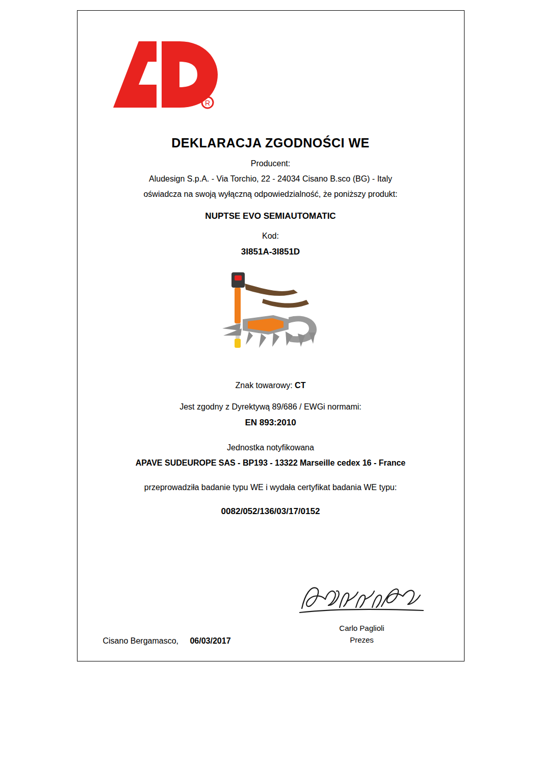R
DEKLARACJA ZGODNOŚCI WE
Producent:
Aludesign S.p.A. - Via Torchio, 22 - 24034 Cisano B.sco (BG) - Italy
oświadcza na swoją wyłączną odpowiedzialność, że poniższy produkt:
NUPTSE EVO SEMIAUTOMATIC
Kod:
3I851A-3I851D
Znak towarowy: CT
Jest zgodny z Dyrektywą 89/686 / EWGi normami:
EN 893:2010
Jednostka notyfikowana
APAVE SUDEUROPE SAS - BP193 - 13322 Marseille cedex 16 - France
przeprowadziła badanie typu WE i wydała certyfikat badania WE typu:
0082/052/136/03/17/0152
Cisano Bergamasco, 06/03/2017
Carlo Paglioli
Prezes